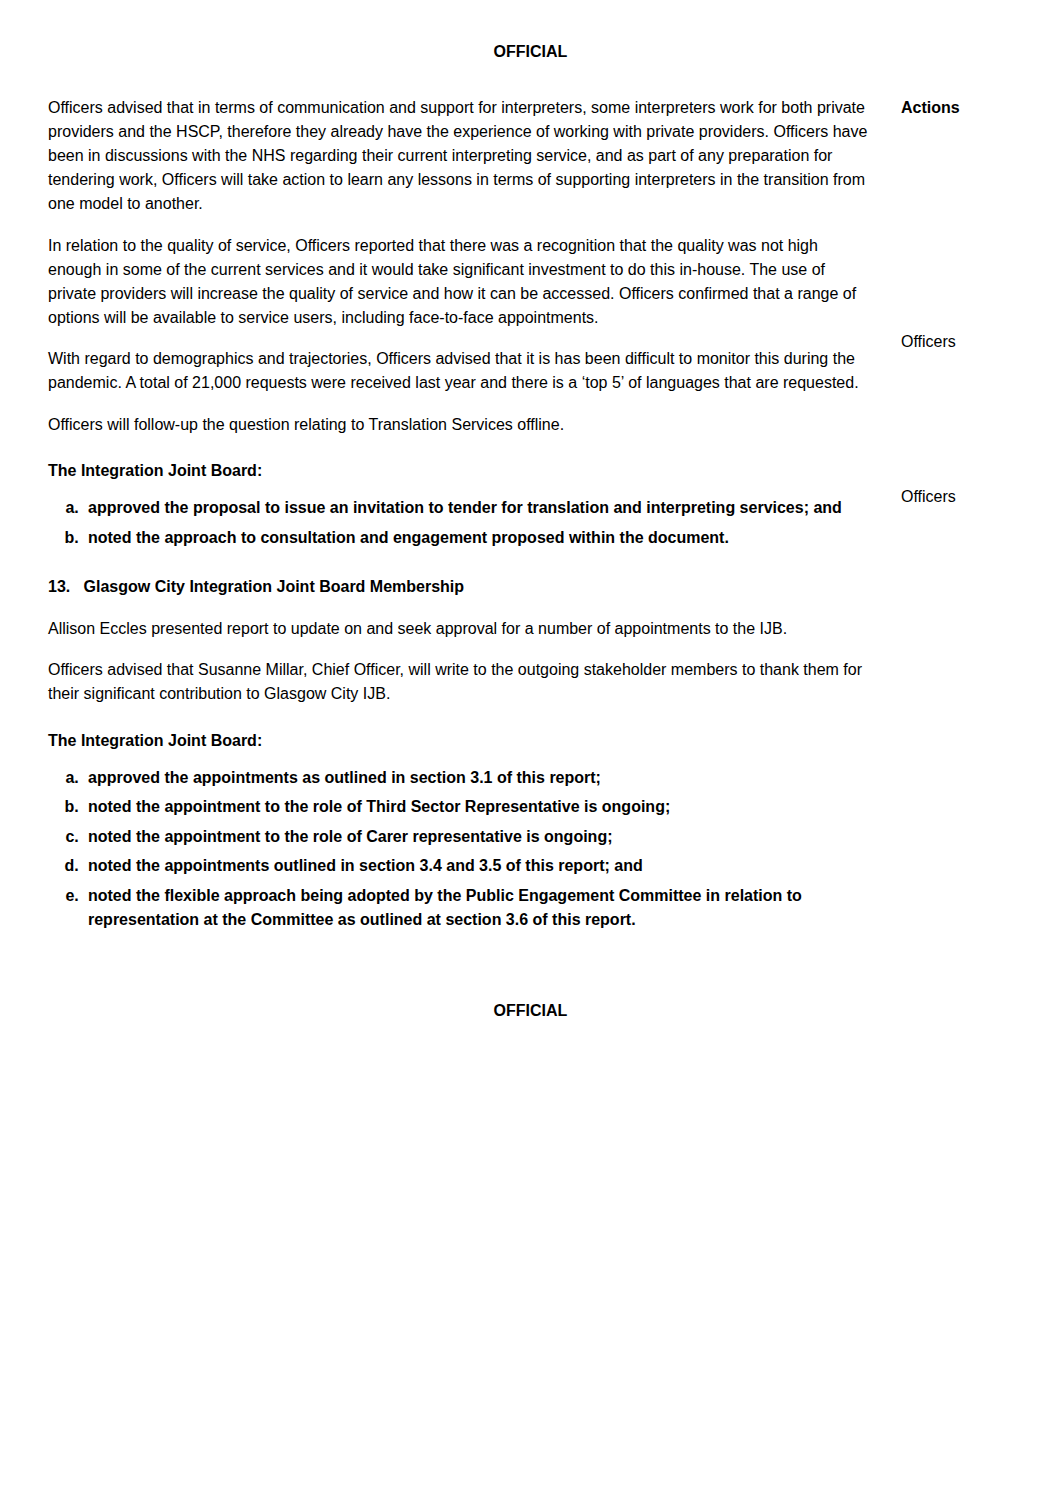OFFICIAL
Officers advised that in terms of communication and support for interpreters, some interpreters work for both private providers and the HSCP, therefore they already have the experience of working with private providers. Officers have been in discussions with the NHS regarding their current interpreting service, and as part of any preparation for tendering work, Officers will take action to learn any lessons in terms of supporting interpreters in the transition from one model to another.
In relation to the quality of service, Officers reported that there was a recognition that the quality was not high enough in some of the current services and it would take significant investment to do this in-house. The use of private providers will increase the quality of service and how it can be accessed. Officers confirmed that a range of options will be available to service users, including face-to-face appointments.
With regard to demographics and trajectories, Officers advised that it is has been difficult to monitor this during the pandemic. A total of 21,000 requests were received last year and there is a ‘top 5’ of languages that are requested.
Officers will follow-up the question relating to Translation Services offline.
The Integration Joint Board:
approved the proposal to issue an invitation to tender for translation and interpreting services; and
noted the approach to consultation and engagement proposed within the document.
13. Glasgow City Integration Joint Board Membership
Allison Eccles presented report to update on and seek approval for a number of appointments to the IJB.
Officers advised that Susanne Millar, Chief Officer, will write to the outgoing stakeholder members to thank them for their significant contribution to Glasgow City IJB.
The Integration Joint Board:
approved the appointments as outlined in section 3.1 of this report;
noted the appointment to the role of Third Sector Representative is ongoing;
noted the appointment to the role of Carer representative is ongoing;
noted the appointments outlined in section 3.4 and 3.5 of this report; and
noted the flexible approach being adopted by the Public Engagement Committee in relation to representation at the Committee as outlined at section 3.6 of this report.
Actions
Officers
Officers
OFFICIAL